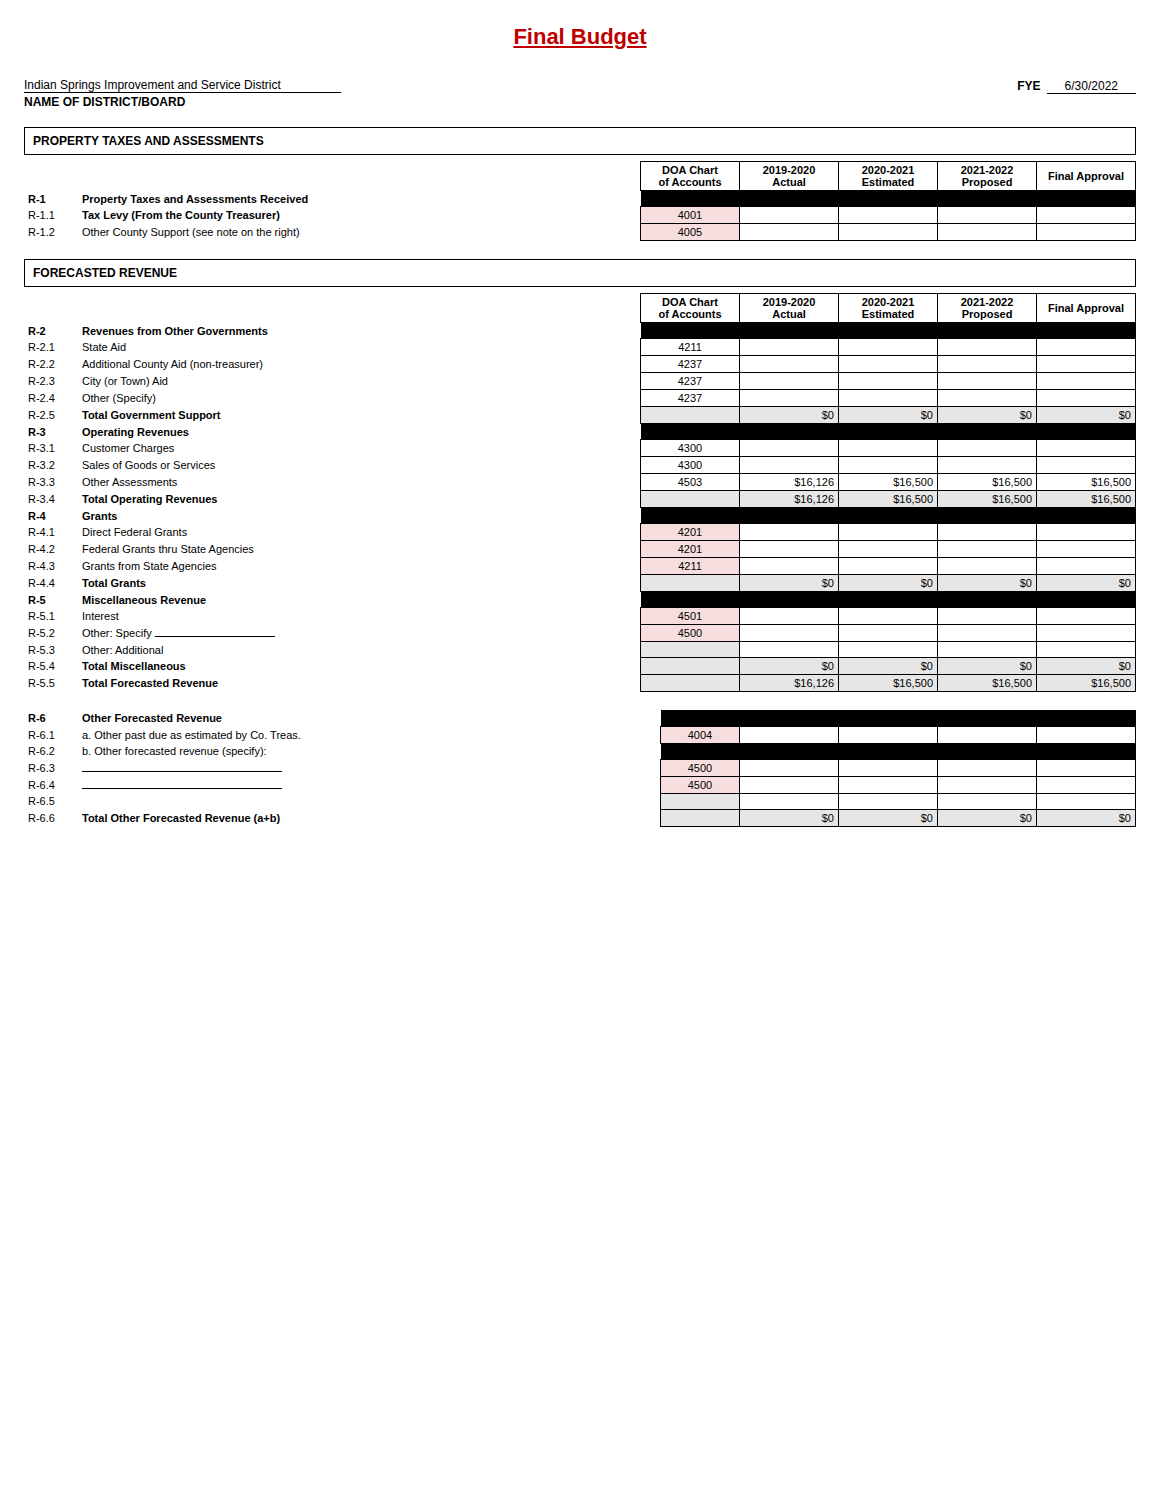Final Budget
Indian Springs Improvement and Service District
FYE 6/30/2022
NAME OF DISTRICT/BOARD
PROPERTY TAXES AND ASSESSMENTS
| | | DOA Chart of Accounts | 2019-2020 Actual | 2020-2021 Estimated | 2021-2022 Proposed | Final Approval |
| R-1 | Property Taxes and Assessments Received | | | | | |
| R-1.1 | Tax Levy (From the County Treasurer) | 4001 | | | | |
| R-1.2 | Other County Support (see note on the right) | 4005 | | | | |
FORECASTED REVENUE
| | | DOA Chart of Accounts | 2019-2020 Actual | 2020-2021 Estimated | 2021-2022 Proposed | Final Approval |
| R-2 | Revenues from Other Governments | | | | | |
| R-2.1 | State Aid | 4211 | | | | |
| R-2.2 | Additional County Aid (non-treasurer) | 4237 | | | | |
| R-2.3 | City (or Town) Aid | 4237 | | | | |
| R-2.4 | Other (Specify) | 4237 | | | | |
| R-2.5 | Total Government Support | | $0 | $0 | $0 | $0 |
| R-3 | Operating Revenues | | | | | |
| R-3.1 | Customer Charges | 4300 | | | | |
| R-3.2 | Sales of Goods or Services | 4300 | | | | |
| R-3.3 | Other Assessments | 4503 | $16,126 | $16,500 | $16,500 | $16,500 |
| R-3.4 | Total Operating Revenues | | $16,126 | $16,500 | $16,500 | $16,500 |
| R-4 | Grants | | | | | |
| R-4.1 | Direct Federal Grants | 4201 | | | | |
| R-4.2 | Federal Grants thru State Agencies | 4201 | | | | |
| R-4.3 | Grants from State Agencies | 4211 | | | | |
| R-4.4 | Total Grants | | $0 | $0 | $0 | $0 |
| R-5 | Miscellaneous Revenue | | | | | |
| R-5.1 | Interest | 4501 | | | | |
| R-5.2 | Other: Specify | 4500 | | | | |
| R-5.3 | Other: Additional | | | | | |
| R-5.4 | Total Miscellaneous | | $0 | $0 | $0 | $0 |
| R-5.5 | Total Forecasted Revenue | | $16,126 | $16,500 | $16,500 | $16,500 |
| R-6 | Other Forecasted Revenue | | | | | |
| R-6.1 | a. Other past due as estimated by Co. Treas. | 4004 | | | | |
| R-6.2 | b. Other forecasted revenue (specify): | | | | | |
| R-6.3 | | 4500 | | | | |
| R-6.4 | | 4500 | | | | |
| R-6.5 | | | | | | |
| R-6.6 | Total Other Forecasted Revenue (a+b) | | $0 | $0 | $0 | $0 |